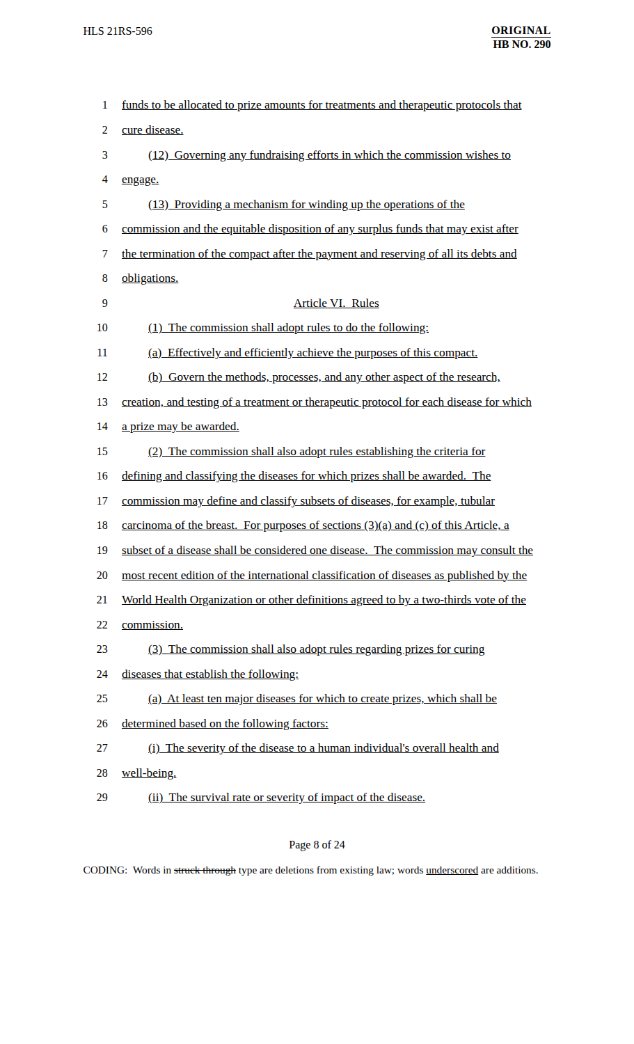HLS 21RS-596
ORIGINAL
HB NO. 290
funds to be allocated to prize amounts for treatments and therapeutic protocols that
cure disease.
(12) Governing any fundraising efforts in which the commission wishes to
engage.
(13) Providing a mechanism for winding up the operations of the
commission and the equitable disposition of any surplus funds that may exist after
the termination of the compact after the payment and reserving of all its debts and
obligations.
Article VI. Rules
(1) The commission shall adopt rules to do the following:
(a) Effectively and efficiently achieve the purposes of this compact.
(b) Govern the methods, processes, and any other aspect of the research,
creation, and testing of a treatment or therapeutic protocol for each disease for which
a prize may be awarded.
(2) The commission shall also adopt rules establishing the criteria for
defining and classifying the diseases for which prizes shall be awarded. The
commission may define and classify subsets of diseases, for example, tubular
carcinoma of the breast. For purposes of sections (3)(a) and (c) of this Article, a
subset of a disease shall be considered one disease. The commission may consult the
most recent edition of the international classification of diseases as published by the
World Health Organization or other definitions agreed to by a two-thirds vote of the
commission.
(3) The commission shall also adopt rules regarding prizes for curing
diseases that establish the following:
(a) At least ten major diseases for which to create prizes, which shall be
determined based on the following factors:
(i) The severity of the disease to a human individual's overall health and
well-being.
(ii) The survival rate or severity of impact of the disease.
Page 8 of 24
CODING: Words in struck through type are deletions from existing law; words underscored are additions.